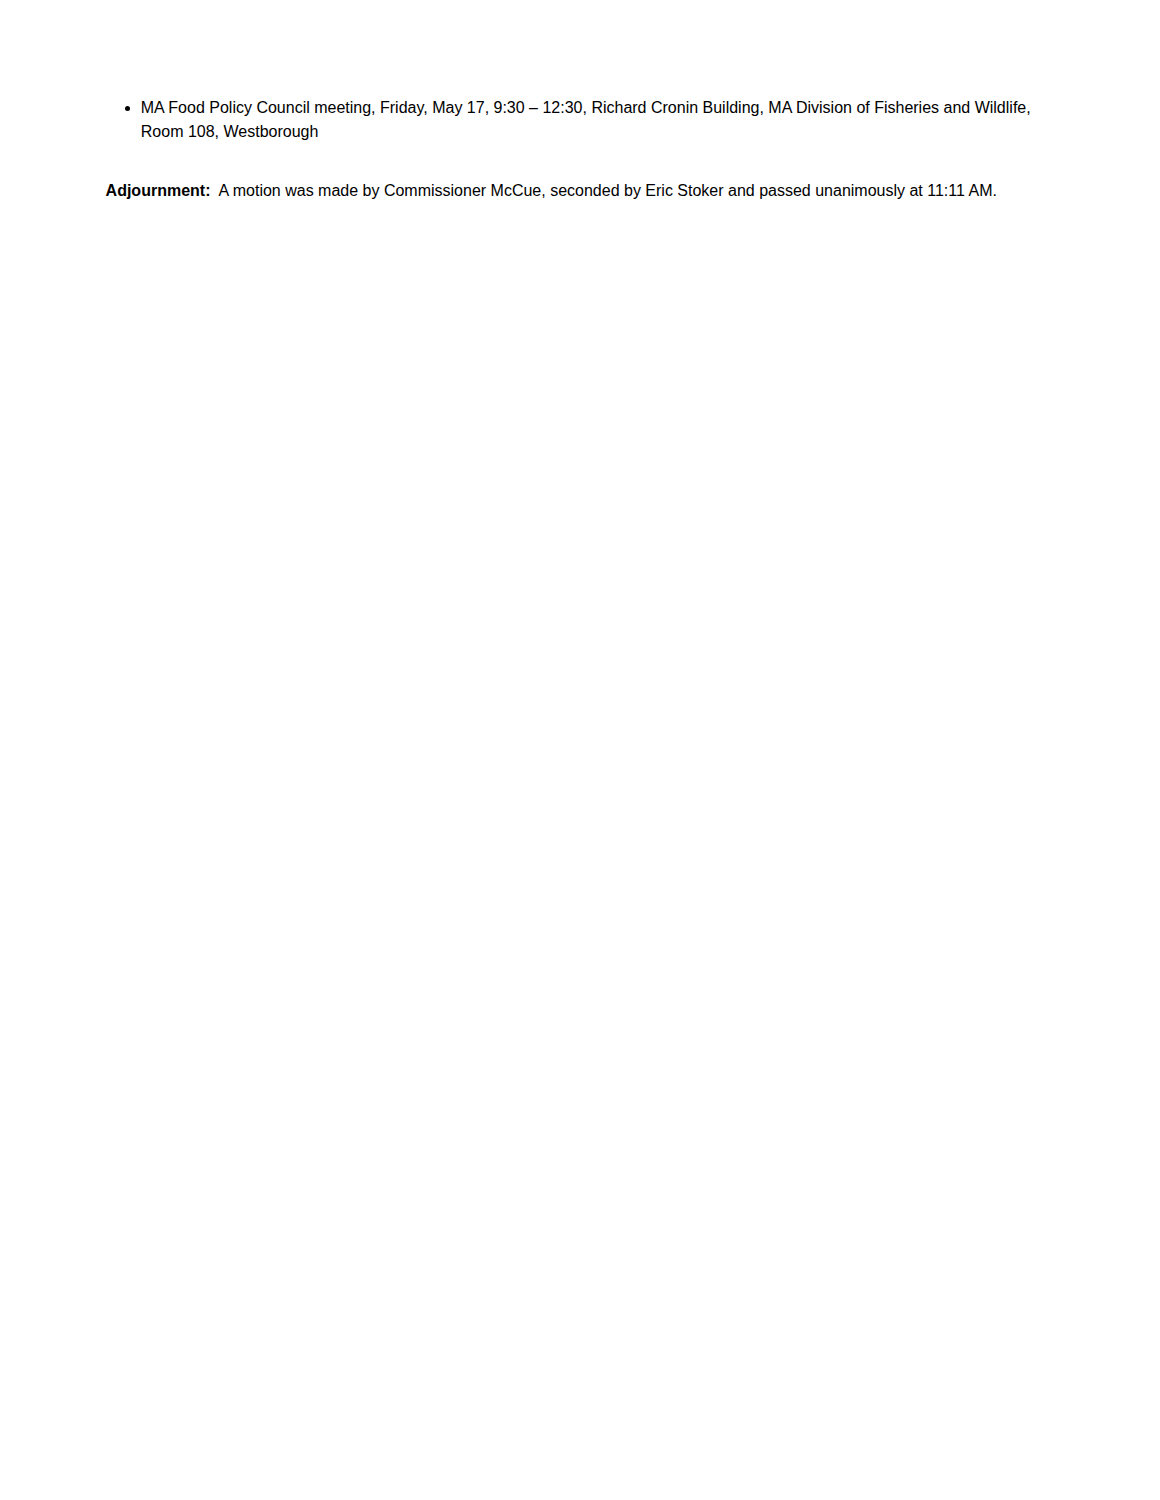MA Food Policy Council meeting, Friday, May 17, 9:30 – 12:30, Richard Cronin Building, MA Division of Fisheries and Wildlife, Room 108, Westborough
Adjournment: A motion was made by Commissioner McCue, seconded by Eric Stoker and passed unanimously at 11:11 AM.